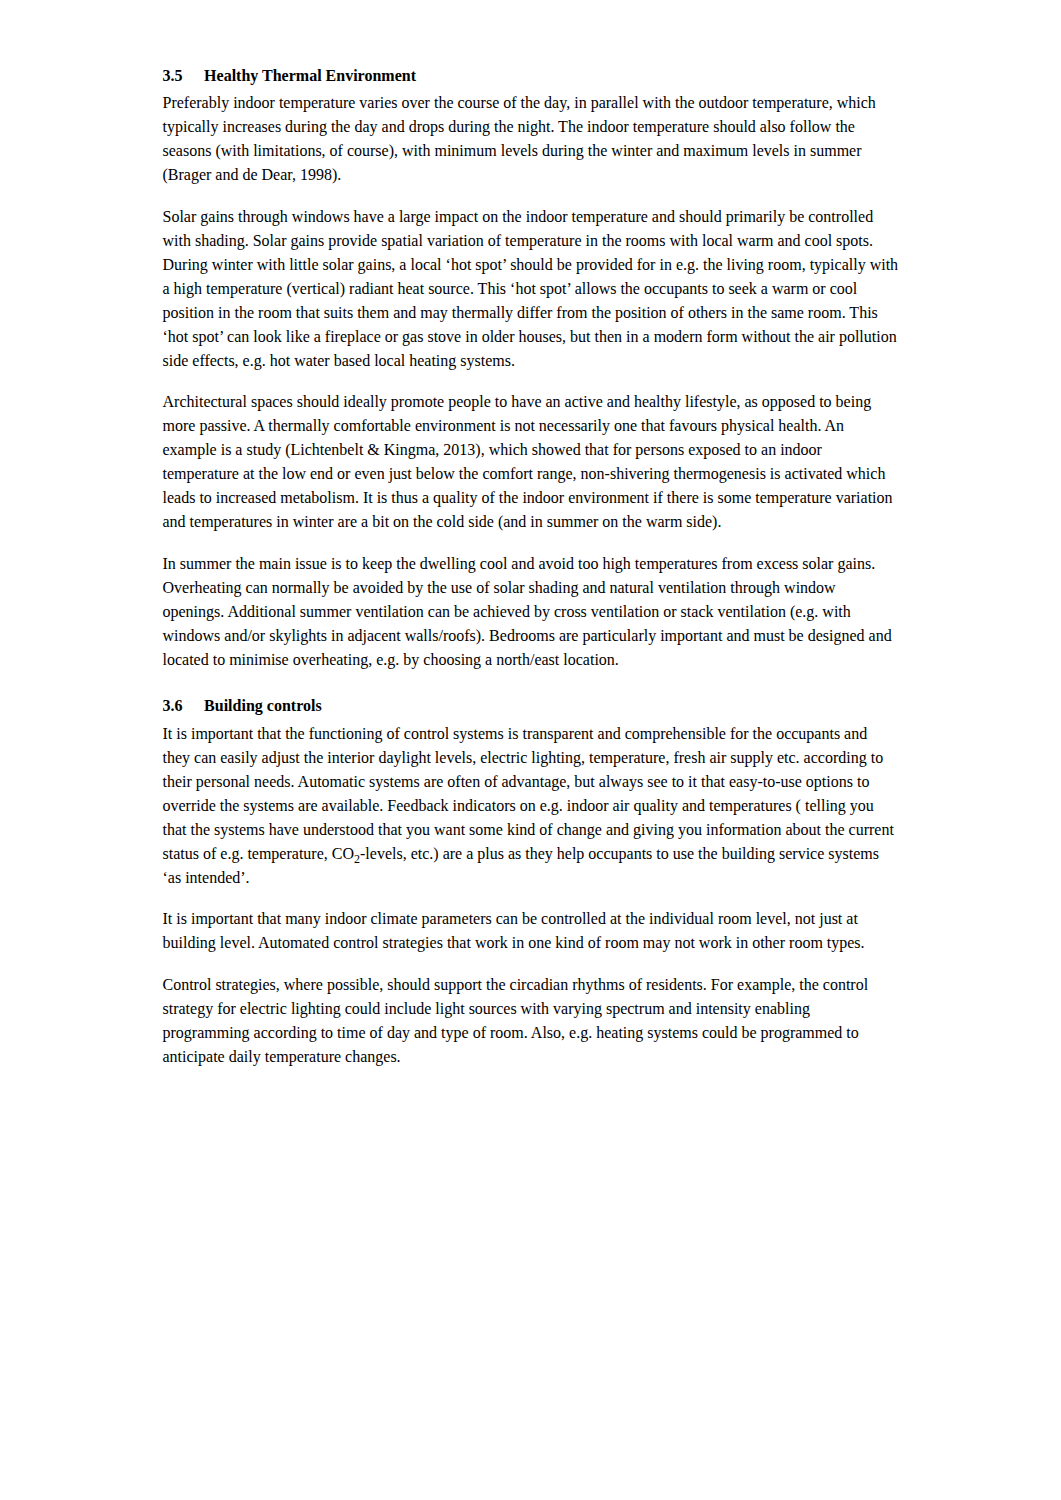3.5 Healthy Thermal Environment
Preferably indoor temperature varies over the course of the day, in parallel with the outdoor temperature, which typically increases during the day and drops during the night. The indoor temperature should also follow the seasons (with limitations, of course), with minimum levels during the winter and maximum levels in summer (Brager and de Dear, 1998).
Solar gains through windows have a large impact on the indoor temperature and should primarily be controlled with shading. Solar gains provide spatial variation of temperature in the rooms with local warm and cool spots. During winter with little solar gains, a local ‘hot spot’ should be provided for in e.g. the living room, typically with a high temperature (vertical) radiant heat source. This ‘hot spot’ allows the occupants to seek a warm or cool position in the room that suits them and may thermally differ from the position of others in the same room. This ‘hot spot’ can look like a fireplace or gas stove in older houses, but then in a modern form without the air pollution side effects, e.g. hot water based local heating systems.
Architectural spaces should ideally promote people to have an active and healthy lifestyle, as opposed to being more passive. A thermally comfortable environment is not necessarily one that favours physical health. An example is a study (Lichtenbelt & Kingma, 2013), which showed that for persons exposed to an indoor temperature at the low end or even just below the comfort range, non-shivering thermogenesis is activated which leads to increased metabolism. It is thus a quality of the indoor environment if there is some temperature variation and temperatures in winter are a bit on the cold side (and in summer on the warm side).
In summer the main issue is to keep the dwelling cool and avoid too high temperatures from excess solar gains. Overheating can normally be avoided by the use of solar shading and natural ventilation through window openings. Additional summer ventilation can be achieved by cross ventilation or stack ventilation (e.g. with windows and/or skylights in adjacent walls/roofs). Bedrooms are particularly important and must be designed and located to minimise overheating, e.g. by choosing a north/east location.
3.6 Building controls
It is important that the functioning of control systems is transparent and comprehensible for the occupants and they can easily adjust the interior daylight levels, electric lighting, temperature, fresh air supply etc. according to their personal needs. Automatic systems are often of advantage, but always see to it that easy-to-use options to override the systems are available. Feedback indicators on e.g. indoor air quality and temperatures ( telling you that the systems have understood that you want some kind of change and giving you information about the current status of e.g. temperature, CO2-levels, etc.) are a plus as they help occupants to use the building service systems ‘as intended’.
It is important that many indoor climate parameters can be controlled at the individual room level, not just at building level. Automated control strategies that work in one kind of room may not work in other room types.
Control strategies, where possible, should support the circadian rhythms of residents. For example, the control strategy for electric lighting could include light sources with varying spectrum and intensity enabling programming according to time of day and type of room. Also, e.g. heating systems could be programmed to anticipate daily temperature changes.